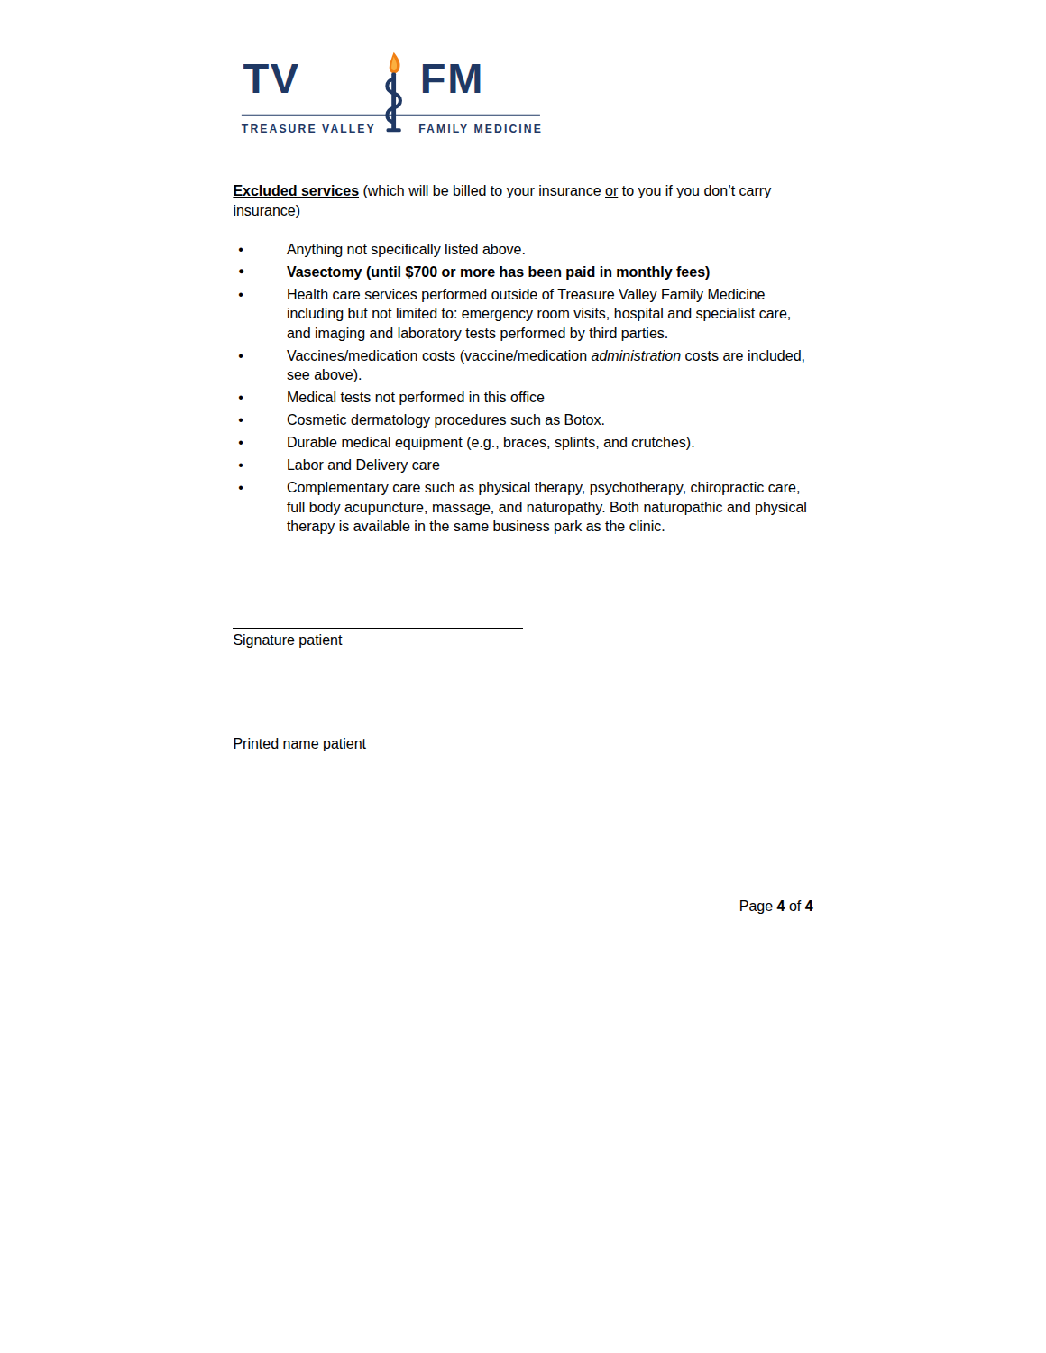Treasure Valley Family Medicine TV FM TREASURE VALLEY FAMILY MEDICINE
Excluded services (which will be billed to your insurance or to you if you don’t carry insurance)
Anything not specifically listed above.
Vasectomy (until $700 or more has been paid in monthly fees)
Health care services performed outside of Treasure Valley Family Medicine including but not limited to: emergency room visits, hospital and specialist care, and imaging and laboratory tests performed by third parties.
Vaccines/medication costs (vaccine/medication administration costs are included, see above).
Medical tests not performed in this office
Cosmetic dermatology procedures such as Botox.
Durable medical equipment (e.g., braces, splints, and crutches).
Labor and Delivery care
Complementary care such as physical therapy, psychotherapy, chiropractic care, full body acupuncture, massage, and naturopathy. Both naturopathic and physical therapy is available in the same business park as the clinic.
Signature patient
Printed name patient
Page 4 of 4